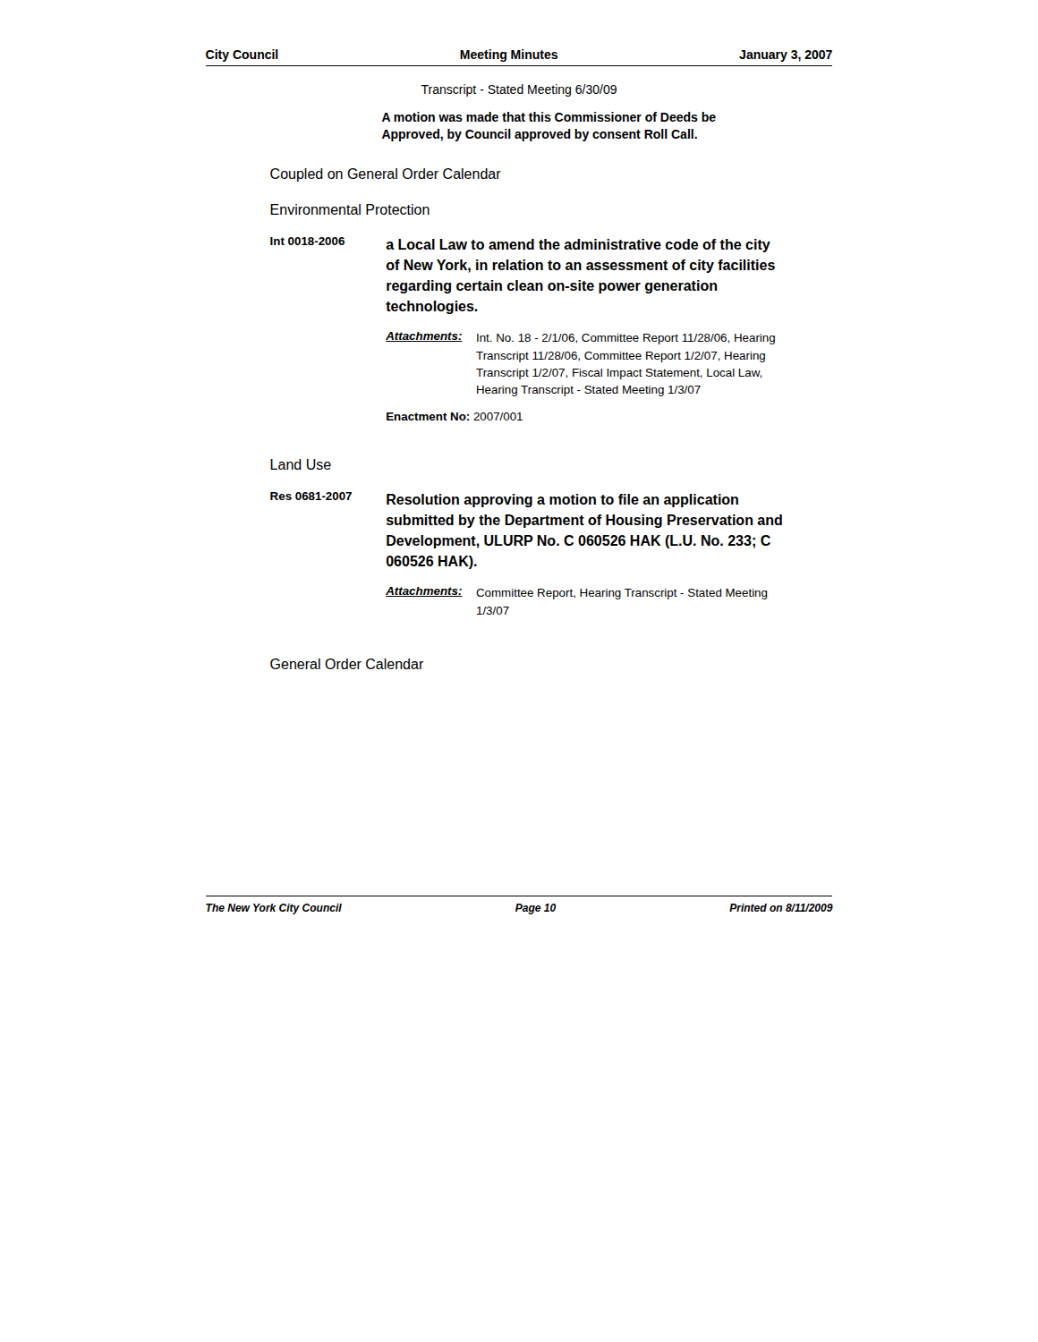City Council
Meeting Minutes
January 3, 2007
Transcript - Stated Meeting 6/30/09
A motion was made that this Commissioner of Deeds be Approved, by Council approved by consent Roll Call.
Coupled on General Order Calendar
Environmental Protection
Int 0018-2006
a Local Law to amend the administrative code of the city of New York, in relation to an assessment of city facilities regarding certain clean on-site power generation technologies.
Attachments:
Int. No. 18 - 2/1/06, Committee Report 11/28/06, Hearing Transcript 11/28/06, Committee Report 1/2/07, Hearing Transcript 1/2/07, Fiscal Impact Statement, Local Law, Hearing Transcript - Stated Meeting 1/3/07
Enactment No: 2007/001
Land Use
Res 0681-2007
Resolution approving a motion to file an application submitted by the Department of Housing Preservation and Development, ULURP No. C 060526 HAK (L.U. No. 233; C 060526 HAK).
Attachments:
Committee Report, Hearing Transcript - Stated Meeting 1/3/07
General Order Calendar
The New York City Council
Page 10
Printed on 8/11/2009